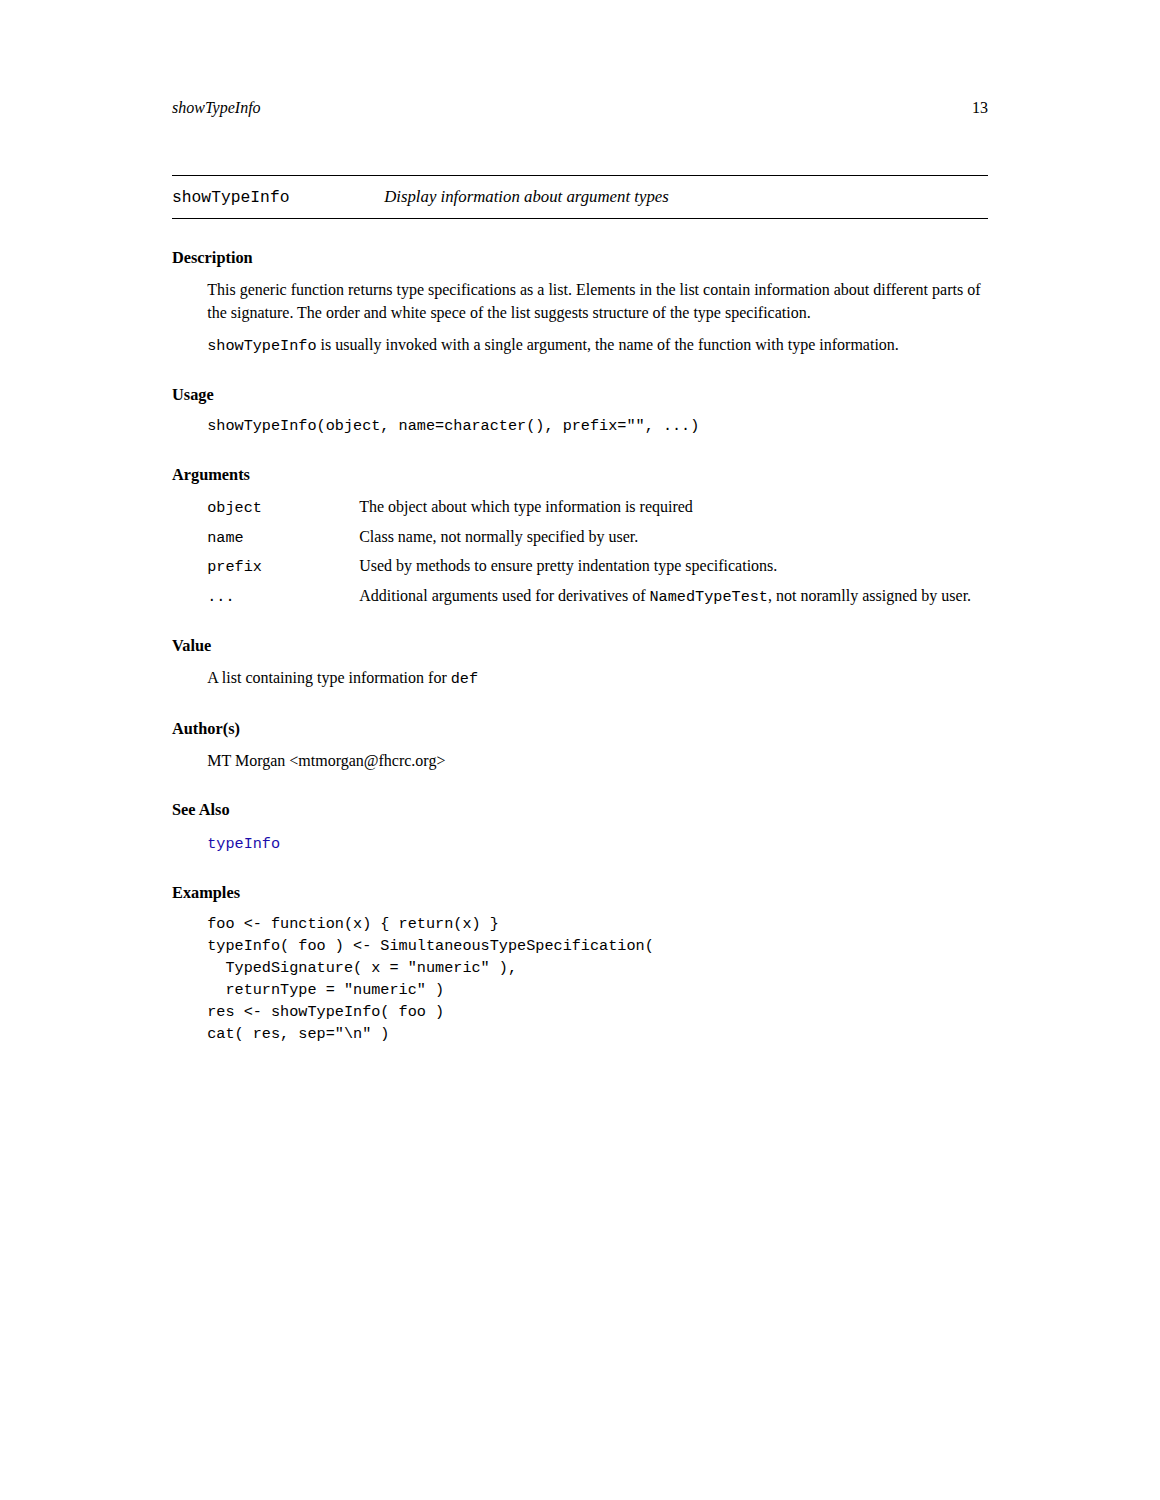showTypeInfo 13
showTypeInfo Display information about argument types
Description
This generic function returns type specifications as a list. Elements in the list contain information about different parts of the signature. The order and white spece of the list suggests structure of the type specification.
showTypeInfo is usually invoked with a single argument, the name of the function with type information.
Usage
showTypeInfo(object, name=character(), prefix="", ...)
Arguments
object
The object about which type information is required
name
Class name, not normally specified by user.
prefix
Used by methods to ensure pretty indentation type specifications.
...
Additional arguments used for derivatives of NamedTypeTest, not noramlly assigned by user.
Value
A list containing type information for def
Author(s)
MT Morgan <mtmorgan@fhcrc.org>
See Also
typeInfo
Examples
foo <- function(x) { return(x) }
typeInfo( foo ) <- SimultaneousTypeSpecification(
  TypedSignature( x = "numeric" ),
  returnType = "numeric" )
res <- showTypeInfo( foo )
cat( res, sep="\n" )